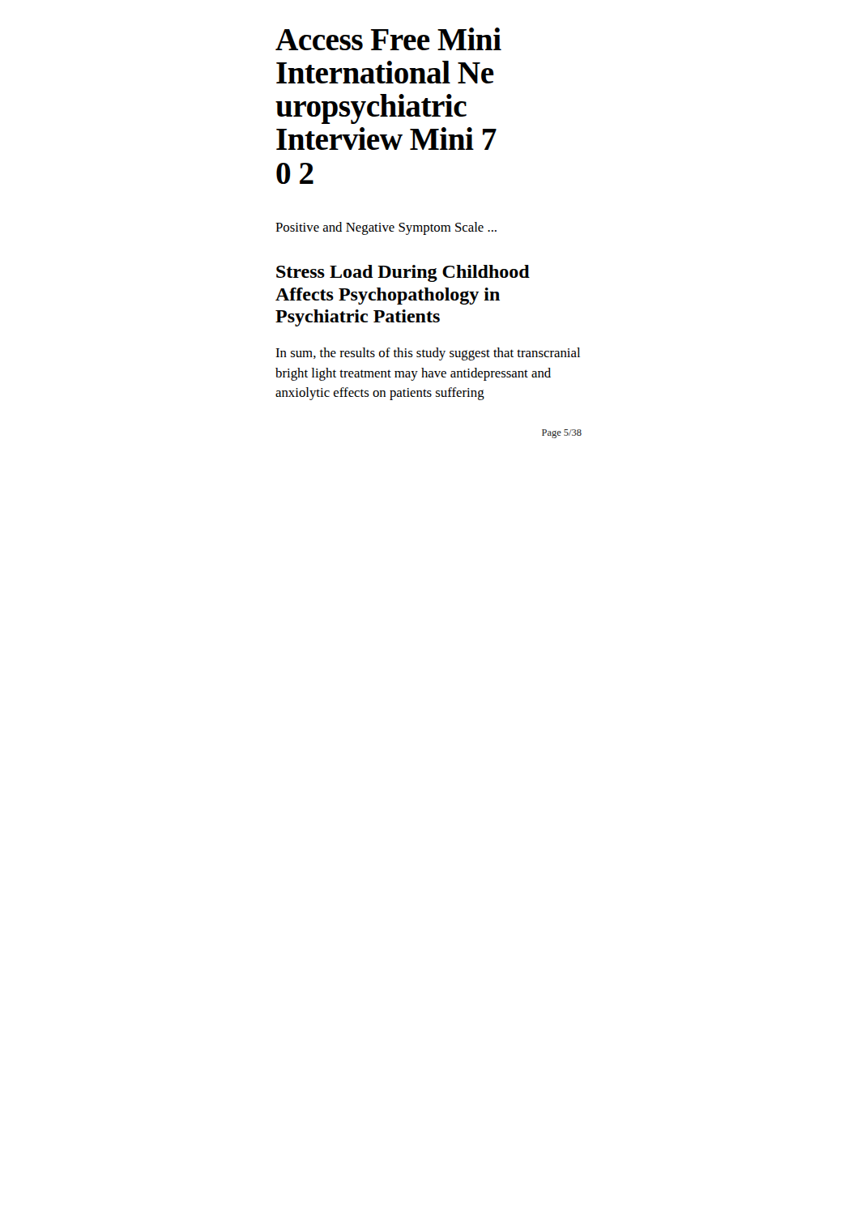Access Free Mini International Ne uropsychiatric Interview Mini 7 0 2
Positive and Negative Symptom Scale ...
Stress Load During Childhood Affects Psychopathology in Psychiatric Patients
In sum, the results of this study suggest that transcranial bright light treatment may have antidepressant and anxiolytic effects on patients suffering
Page 5/38